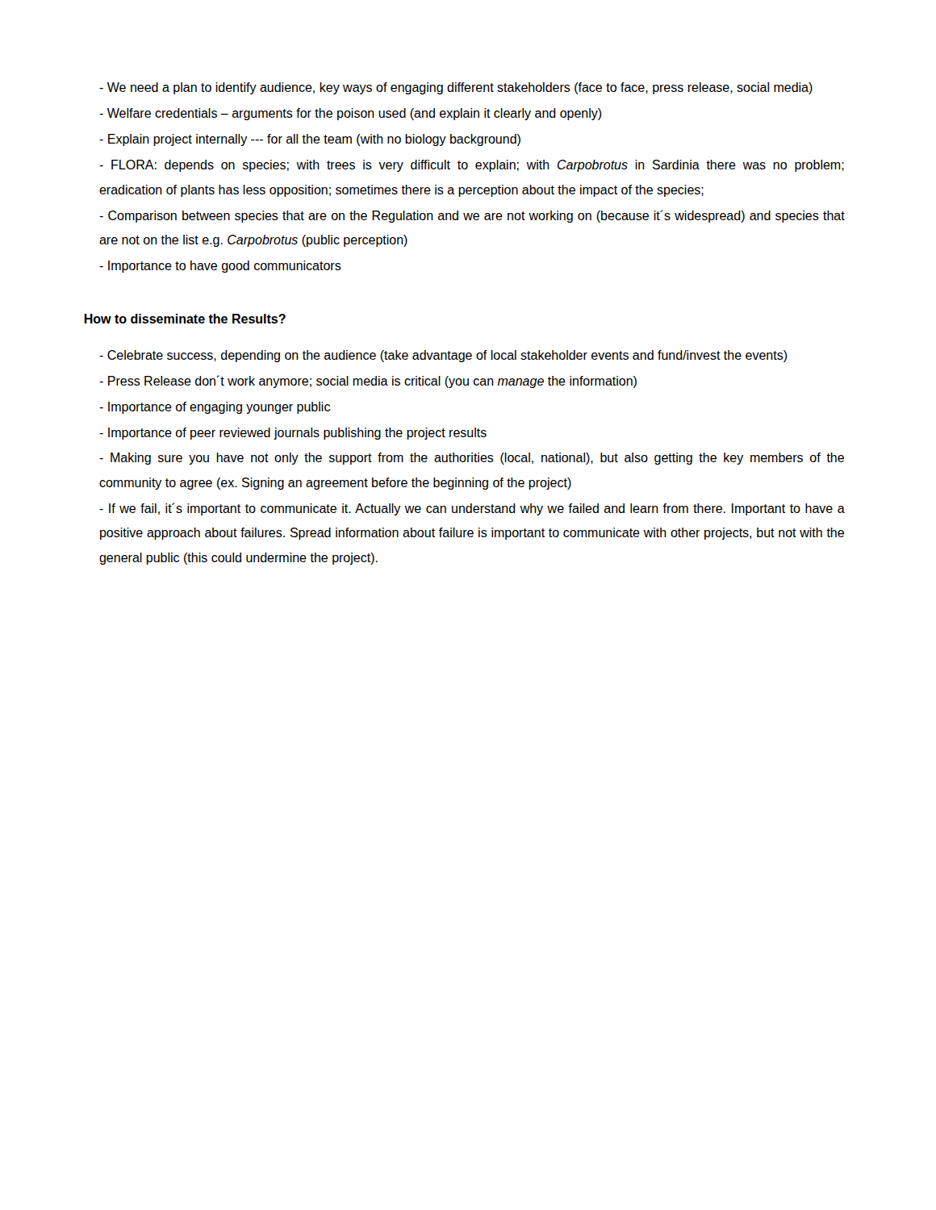- We need a plan to identify audience, key ways of engaging different stakeholders (face to face, press release, social media)
- Welfare credentials – arguments for the poison used (and explain it clearly and openly)
- Explain project internally --- for all the team (with no biology background)
- FLORA: depends on species; with trees is very difficult to explain; with Carpobrotus in Sardinia there was no problem; eradication of plants has less opposition; sometimes there is a perception about the impact of the species;
- Comparison between species that are on the Regulation and we are not working on (because it´s widespread) and species that are not on the list e.g. Carpobrotus (public perception)
- Importance to have good communicators
How to disseminate the Results?
- Celebrate success, depending on the audience (take advantage of local stakeholder events and fund/invest the events)
- Press Release don´t work anymore; social media is critical (you can manage the information)
- Importance of engaging younger public
- Importance of peer reviewed journals publishing the project results
- Making sure you have not only the support from the authorities (local, national), but also getting the key members of the community to agree (ex. Signing an agreement before the beginning of the project)
- If we fail, it´s important to communicate it. Actually we can understand why we failed and learn from there. Important to have a positive approach about failures. Spread information about failure is important to communicate with other projects, but not with the general public (this could undermine the project).